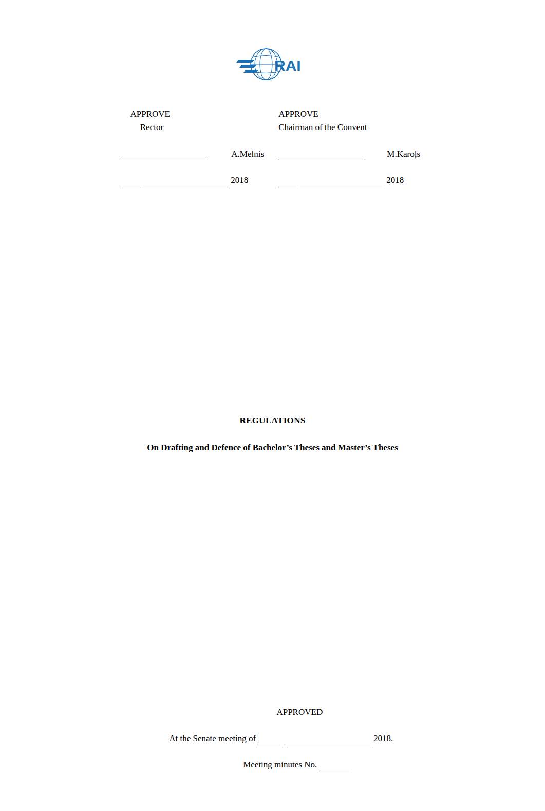RAI
| APPROVE | APPROVE |
| Rector | Chairman of the Convent |
| A.Melnis | M.Karoļs |
| 2018 | 2018 |
REGULATIONS
On Drafting and Defence of Bachelor’s Theses and Master’s Theses
APPROVED
At the Senate meeting of 2018.
Meeting minutes No.